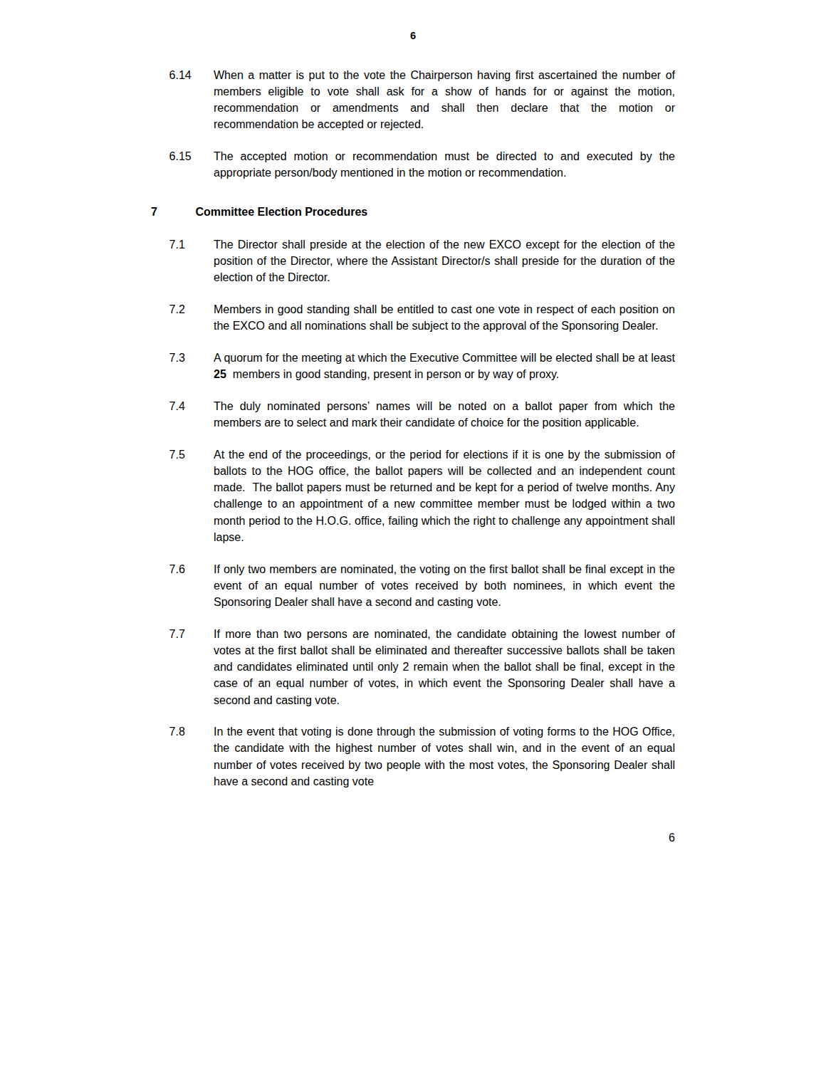6
6.14
When a matter is put to the vote the Chairperson having first ascertained the number of members eligible to vote shall ask for a show of hands for or against the motion, recommendation or amendments and shall then declare that the motion or recommendation be accepted or rejected.
6.15
The accepted motion or recommendation must be directed to and executed by the appropriate person/body mentioned in the motion or recommendation.
7 Committee Election Procedures
7.1
The Director shall preside at the election of the new EXCO except for the election of the position of the Director, where the Assistant Director/s shall preside for the duration of the election of the Director.
7.2
Members in good standing shall be entitled to cast one vote in respect of each position on the EXCO and all nominations shall be subject to the approval of the Sponsoring Dealer.
7.3
A quorum for the meeting at which the Executive Committee will be elected shall be at least 25 members in good standing, present in person or by way of proxy.
7.4
The duly nominated persons’ names will be noted on a ballot paper from which the members are to select and mark their candidate of choice for the position applicable.
7.5
At the end of the proceedings, or the period for elections if it is one by the submission of ballots to the HOG office, the ballot papers will be collected and an independent count made. The ballot papers must be returned and be kept for a period of twelve months. Any challenge to an appointment of a new committee member must be lodged within a two month period to the H.O.G. office, failing which the right to challenge any appointment shall lapse.
7.6
If only two members are nominated, the voting on the first ballot shall be final except in the event of an equal number of votes received by both nominees, in which event the Sponsoring Dealer shall have a second and casting vote.
7.7
If more than two persons are nominated, the candidate obtaining the lowest number of votes at the first ballot shall be eliminated and thereafter successive ballots shall be taken and candidates eliminated until only 2 remain when the ballot shall be final, except in the case of an equal number of votes, in which event the Sponsoring Dealer shall have a second and casting vote.
7.8
In the event that voting is done through the submission of voting forms to the HOG Office, the candidate with the highest number of votes shall win, and in the event of an equal number of votes received by two people with the most votes, the Sponsoring Dealer shall have a second and casting vote
6